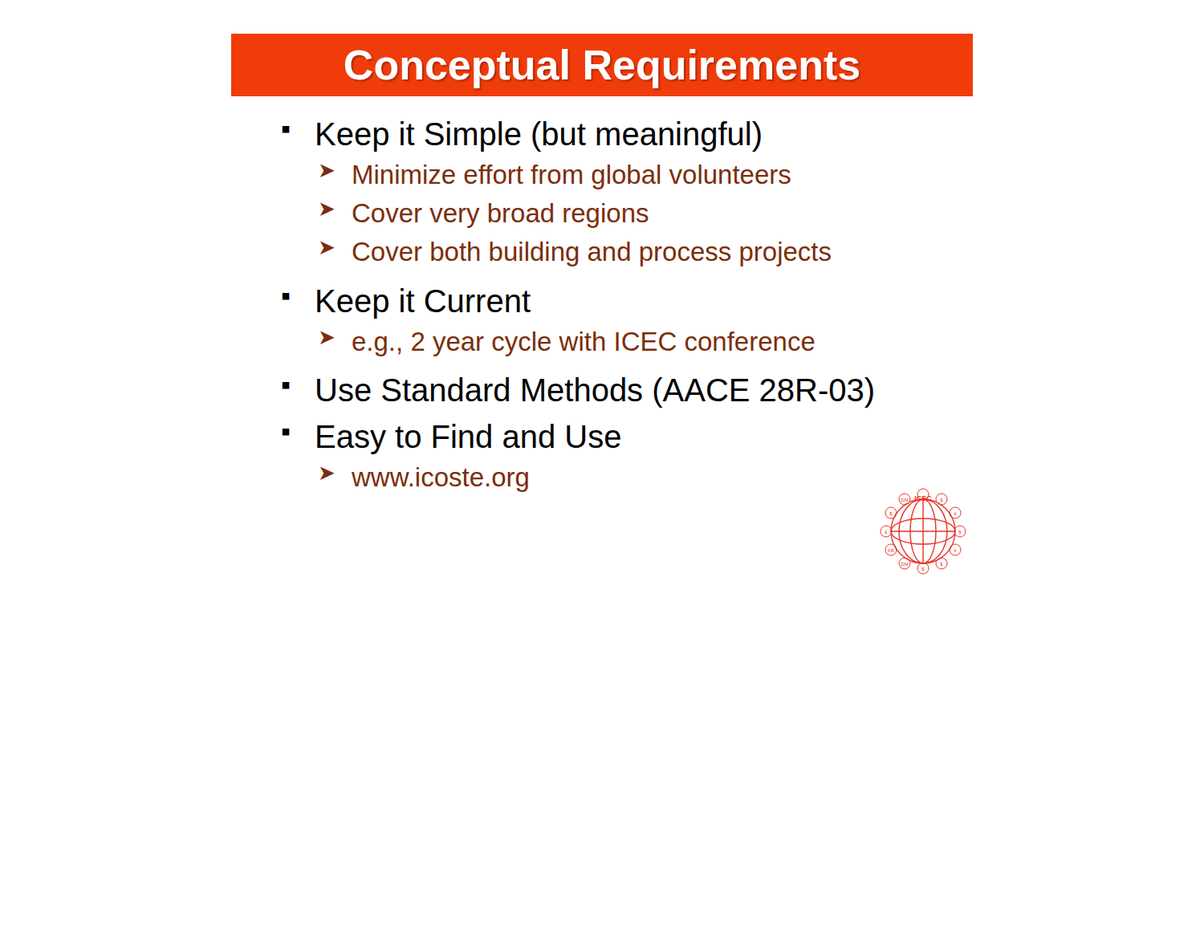Conceptual Requirements
Keep it Simple (but meaningful)
Minimize effort from global volunteers
Cover very broad regions
Cover both building and process projects
Keep it Current
e.g., 2 year cycle with ICEC conference
Use Standard Methods (AACE 28R-03)
Easy to Find and Use
www.icoste.org
ICEC $ ¥ $ ¥ $ $ DM FR £ $ DM